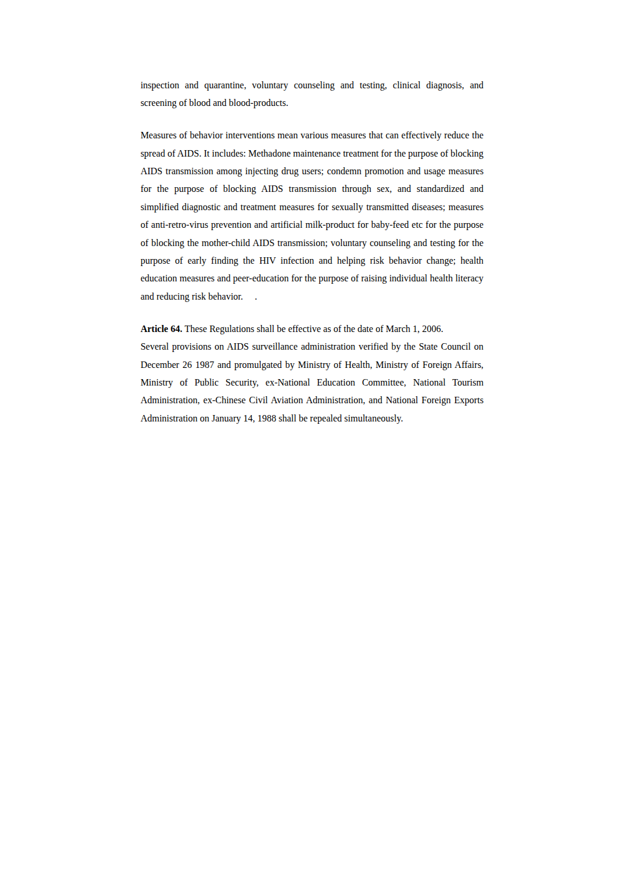inspection and quarantine, voluntary counseling and testing, clinical diagnosis, and screening of blood and blood-products.
Measures of behavior interventions mean various measures that can effectively reduce the spread of AIDS. It includes: Methadone maintenance treatment for the purpose of blocking AIDS transmission among injecting drug users; condemn promotion and usage measures for the purpose of blocking AIDS transmission through sex, and standardized and simplified diagnostic and treatment measures for sexually transmitted diseases; measures of anti-retro-virus prevention and artificial milk-product for baby-feed etc for the purpose of blocking the mother-child AIDS transmission; voluntary counseling and testing for the purpose of early finding the HIV infection and helping risk behavior change; health education measures and peer-education for the purpose of raising individual health literacy and reducing risk behavior. .
Article 64. These Regulations shall be effective as of the date of March 1, 2006.
Several provisions on AIDS surveillance administration verified by the State Council on December 26 1987 and promulgated by Ministry of Health, Ministry of Foreign Affairs, Ministry of Public Security, ex-National Education Committee, National Tourism Administration, ex-Chinese Civil Aviation Administration, and National Foreign Exports Administration on January 14, 1988 shall be repealed simultaneously.